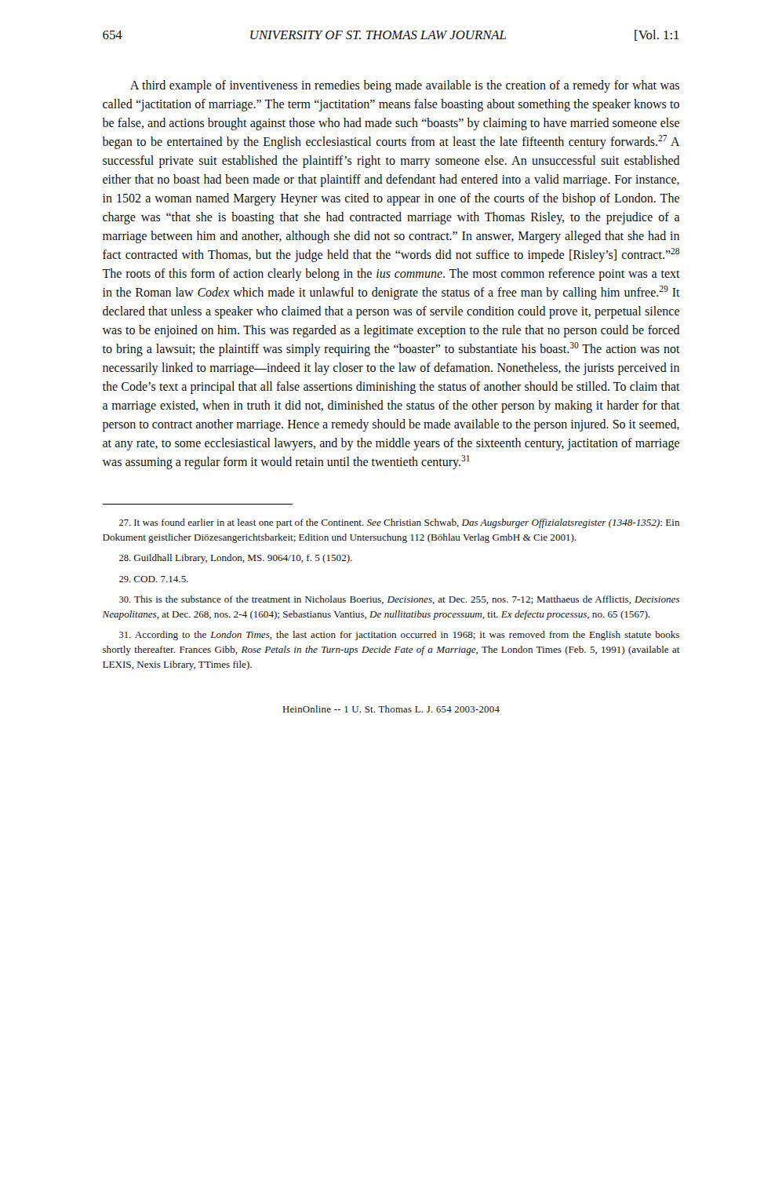654 UNIVERSITY OF ST. THOMAS LAW JOURNAL [Vol. 1:1
A third example of inventiveness in remedies being made available is the creation of a remedy for what was called “jactitation of marriage.” The term “jactitation” means false boasting about something the speaker knows to be false, and actions brought against those who had made such “boasts” by claiming to have married someone else began to be entertained by the English ecclesiastical courts from at least the late fifteenth century forwards.27 A successful private suit established the plaintiff’s right to marry someone else. An unsuccessful suit established either that no boast had been made or that plaintiff and defendant had entered into a valid marriage. For instance, in 1502 a woman named Margery Heyner was cited to appear in one of the courts of the bishop of London. The charge was “that she is boasting that she had contracted marriage with Thomas Risley, to the prejudice of a marriage between him and another, although she did not so contract.” In answer, Margery alleged that she had in fact contracted with Thomas, but the judge held that the “words did not suffice to impede [Risley’s] contract.”28 The roots of this form of action clearly belong in the ius commune. The most common reference point was a text in the Roman law Codex which made it unlawful to denigrate the status of a free man by calling him unfree.29 It declared that unless a speaker who claimed that a person was of servile condition could prove it, perpetual silence was to be enjoined on him. This was regarded as a legitimate exception to the rule that no person could be forced to bring a lawsuit; the plaintiff was simply requiring the “boaster” to substantiate his boast.30 The action was not necessarily linked to marriage—indeed it lay closer to the law of defamation. Nonetheless, the jurists perceived in the Code’s text a principal that all false assertions diminishing the status of another should be stilled. To claim that a marriage existed, when in truth it did not, diminished the status of the other person by making it harder for that person to contract another marriage. Hence a remedy should be made available to the person injured. So it seemed, at any rate, to some ecclesiastical lawyers, and by the middle years of the sixteenth century, jactitation of marriage was assuming a regular form it would retain until the twentieth century.31
27. It was found earlier in at least one part of the Continent. See Christian Schwab, Das Augsburger Offizialatsregister (1348-1352): Ein Dokument geistlicher Diözesangerichtsbarkeit; Edition und Untersuchung 112 (Böhlau Verlag GmbH & Cie 2001).
28. Guildhall Library, London, MS. 9064/10, f. 5 (1502).
29. COD. 7.14.5.
30. This is the substance of the treatment in Nicholaus Boerius, Decisiones, at Dec. 255, nos. 7-12; Matthaeus de Afflictis, Decisiones Neapolitanes, at Dec. 268, nos. 2-4 (1604); Sebastianus Vantius, De nullitatibus processuum, tit. Ex defectu processus, no. 65 (1567).
31. According to the London Times, the last action for jactitation occurred in 1968; it was removed from the English statute books shortly thereafter. Frances Gibb, Rose Petals in the Turn-ups Decide Fate of a Marriage, The London Times (Feb. 5, 1991) (available at LEXIS, Nexis Library, TTimes file).
HeinOnline -- 1 U. St. Thomas L. J. 654 2003-2004